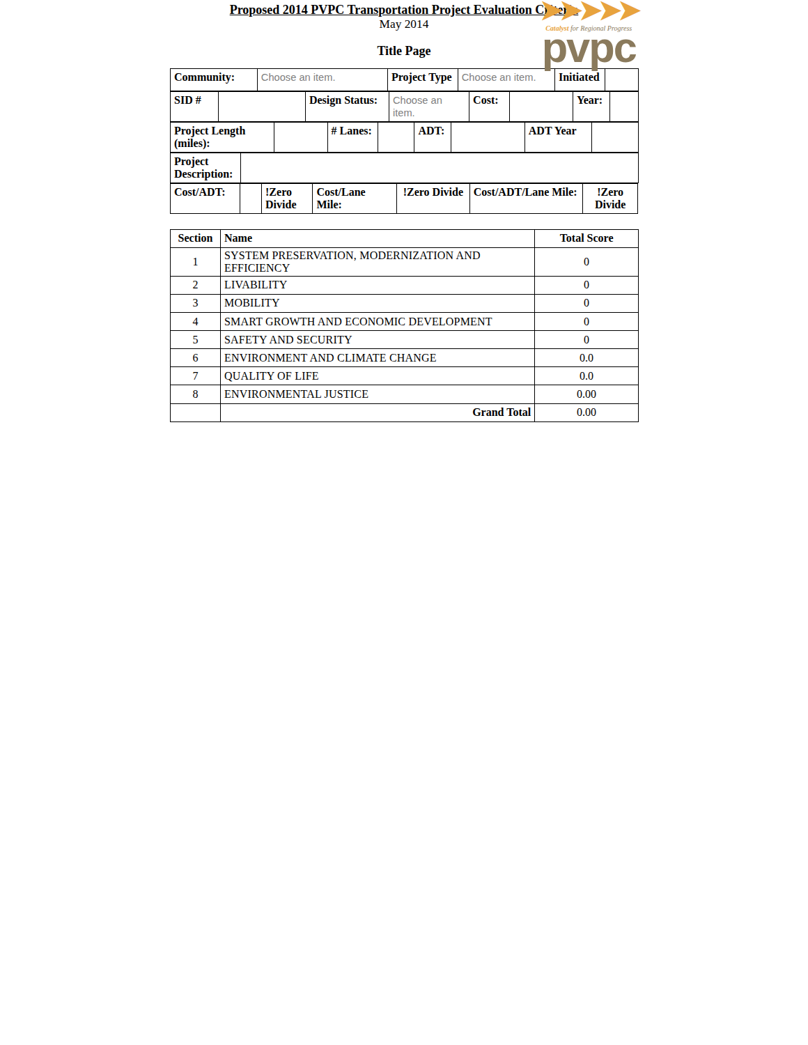➤➤➤➤➤ Catalyst for Regional Progress pvpc
Proposed 2014 PVPC Transportation Project Evaluation Criteria
May 2014
Title Page
| Community: | Choose an item. | Project Type | Choose an item. | Initiated | |
| SID # | | Design Status: | Choose an item. | Cost: | | Year: | |
| Project Length (miles): | | # Lanes: | | ADT: | | ADT Year | |
| Project Description: | |
| Cost/ADT: | | !Zero Divide | Cost/Lane Mile: | !Zero Divide | Cost/ADT/Lane Mile: | !Zero Divide |
| Section | Name | Total Score |
| --- | --- | --- |
| 1 | SYSTEM PRESERVATION, MODERNIZATION AND EFFICIENCY | 0 |
| 2 | LIVABILITY | 0 |
| 3 | MOBILITY | 0 |
| 4 | SMART GROWTH AND ECONOMIC DEVELOPMENT | 0 |
| 5 | SAFETY AND SECURITY | 0 |
| 6 | ENVIRONMENT AND CLIMATE CHANGE | 0.0 |
| 7 | QUALITY OF LIFE | 0.0 |
| 8 | ENVIRONMENTAL JUSTICE | 0.00 |
| | Grand Total | 0.00 |